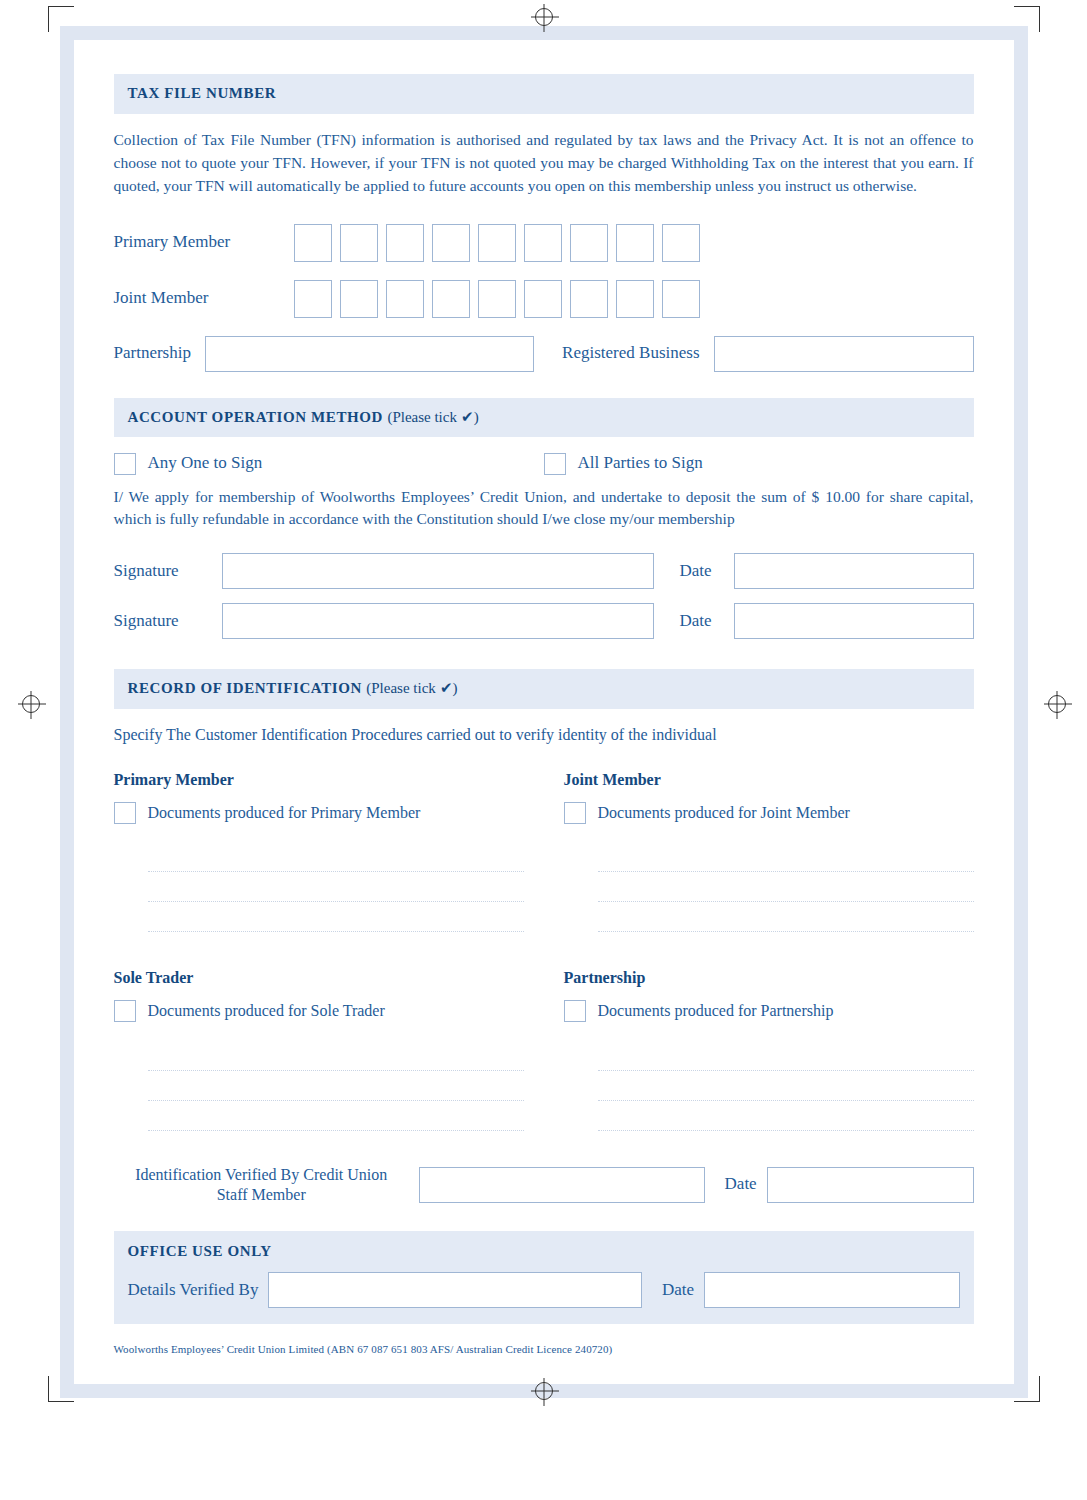Tax File Number
Collection of Tax File Number (TFN) information is authorised and regulated by tax laws and the Privacy Act. It is not an offence to choose not to quote your TFN. However, if your TFN is not quoted you may be charged Withholding Tax on the interest that you earn. If quoted, your TFN will automatically be applied to future accounts you open on this membership unless you instruct us otherwise.
Primary Member
Joint Member
Partnership
Registered Business
Account Operation Method (Please tick ✔)
Any One to Sign
All Parties to Sign
I/ We apply for membership of Woolworths Employees’ Credit Union, and undertake to deposit the sum of $ 10.00 for share capital, which is fully refundable in accordance with the Constitution should I/we close my/our membership
Signature
Date
Signature
Date
Record of Identification (Please tick ✔)
Specify The Customer Identification Procedures carried out to verify identity of the individual
Primary Member
Documents produced for Primary Member
Joint Member
Documents produced for Joint Member
Sole Trader
Documents produced for Sole Trader
Partnership
Documents produced for Partnership
Identification Verified By Credit Union
Staff Member
Date
Office Use Only
Details Verified By
Date
Woolworths Employees’ Credit Union Limited (ABN 67 087 651 803 AFS/ Australian Credit Licence 240720)